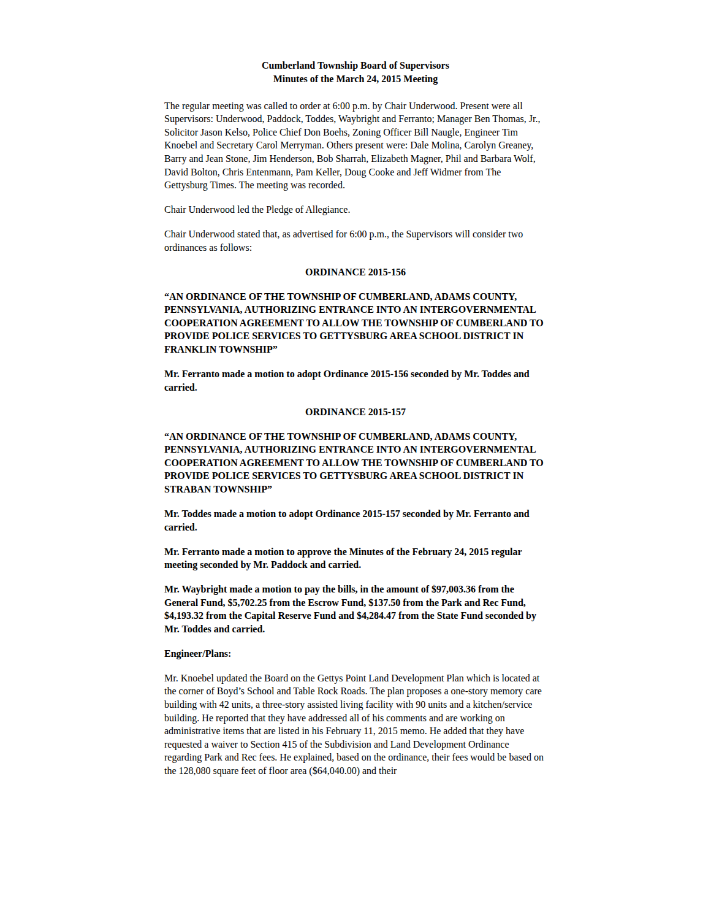Cumberland Township Board of Supervisors Minutes of the March 24, 2015 Meeting
The regular meeting was called to order at 6:00 p.m. by Chair Underwood. Present were all Supervisors: Underwood, Paddock, Toddes, Waybright and Ferranto; Manager Ben Thomas, Jr., Solicitor Jason Kelso, Police Chief Don Boehs, Zoning Officer Bill Naugle, Engineer Tim Knoebel and Secretary Carol Merryman. Others present were: Dale Molina, Carolyn Greaney, Barry and Jean Stone, Jim Henderson, Bob Sharrah, Elizabeth Magner, Phil and Barbara Wolf, David Bolton, Chris Entenmann, Pam Keller, Doug Cooke and Jeff Widmer from The Gettysburg Times. The meeting was recorded.
Chair Underwood led the Pledge of Allegiance.
Chair Underwood stated that, as advertised for 6:00 p.m., the Supervisors will consider two ordinances as follows:
ORDINANCE 2015-156
“AN ORDINANCE OF THE TOWNSHIP OF CUMBERLAND, ADAMS COUNTY, PENNSYLVANIA, AUTHORIZING ENTRANCE INTO AN INTERGOVERNMENTAL COOPERATION AGREEMENT TO ALLOW THE TOWNSHIP OF CUMBERLAND TO PROVIDE POLICE SERVICES TO GETTYSBURG AREA SCHOOL DISTRICT IN FRANKLIN TOWNSHIP”
Mr. Ferranto made a motion to adopt Ordinance 2015-156 seconded by Mr. Toddes and carried.
ORDINANCE 2015-157
“AN ORDINANCE OF THE TOWNSHIP OF CUMBERLAND, ADAMS COUNTY, PENNSYLVANIA, AUTHORIZING ENTRANCE INTO AN INTERGOVERNMENTAL COOPERATION AGREEMENT TO ALLOW THE TOWNSHIP OF CUMBERLAND TO PROVIDE POLICE SERVICES TO GETTYSBURG AREA SCHOOL DISTRICT IN STRABAN TOWNSHIP”
Mr. Toddes made a motion to adopt Ordinance 2015-157 seconded by Mr. Ferranto and carried.
Mr. Ferranto made a motion to approve the Minutes of the February 24, 2015 regular meeting seconded by Mr. Paddock and carried.
Mr. Waybright made a motion to pay the bills, in the amount of $97,003.36 from the General Fund, $5,702.25 from the Escrow Fund, $137.50 from the Park and Rec Fund, $4,193.32 from the Capital Reserve Fund and $4,284.47 from the State Fund seconded by Mr. Toddes and carried.
Engineer/Plans:
Mr. Knoebel updated the Board on the Gettys Point Land Development Plan which is located at the corner of Boyd’s School and Table Rock Roads. The plan proposes a one-story memory care building with 42 units, a three-story assisted living facility with 90 units and a kitchen/service building. He reported that they have addressed all of his comments and are working on administrative items that are listed in his February 11, 2015 memo. He added that they have requested a waiver to Section 415 of the Subdivision and Land Development Ordinance regarding Park and Rec fees. He explained, based on the ordinance, their fees would be based on the 128,080 square feet of floor area ($64,040.00) and their